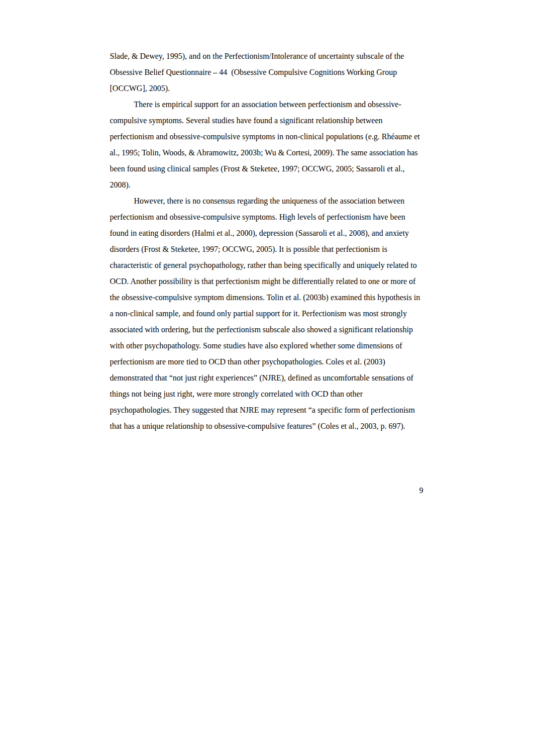Slade, & Dewey, 1995), and on the Perfectionism/Intolerance of uncertainty subscale of the Obsessive Belief Questionnaire – 44 (Obsessive Compulsive Cognitions Working Group [OCCWG], 2005).
There is empirical support for an association between perfectionism and obsessive-compulsive symptoms. Several studies have found a significant relationship between perfectionism and obsessive-compulsive symptoms in non-clinical populations (e.g. Rhéaume et al., 1995; Tolin, Woods, & Abramowitz, 2003b; Wu & Cortesi, 2009). The same association has been found using clinical samples (Frost & Steketee, 1997; OCCWG, 2005; Sassaroli et al., 2008).
However, there is no consensus regarding the uniqueness of the association between perfectionism and obsessive-compulsive symptoms. High levels of perfectionism have been found in eating disorders (Halmi et al., 2000), depression (Sassaroli et al., 2008), and anxiety disorders (Frost & Steketee, 1997; OCCWG, 2005). It is possible that perfectionism is characteristic of general psychopathology, rather than being specifically and uniquely related to OCD. Another possibility is that perfectionism might be differentially related to one or more of the obsessive-compulsive symptom dimensions. Tolin et al. (2003b) examined this hypothesis in a non-clinical sample, and found only partial support for it. Perfectionism was most strongly associated with ordering, but the perfectionism subscale also showed a significant relationship with other psychopathology. Some studies have also explored whether some dimensions of perfectionism are more tied to OCD than other psychopathologies. Coles et al. (2003) demonstrated that “not just right experiences” (NJRE), defined as uncomfortable sensations of things not being just right, were more strongly correlated with OCD than other psychopathologies. They suggested that NJRE may represent “a specific form of perfectionism that has a unique relationship to obsessive-compulsive features” (Coles et al., 2003, p. 697).
9